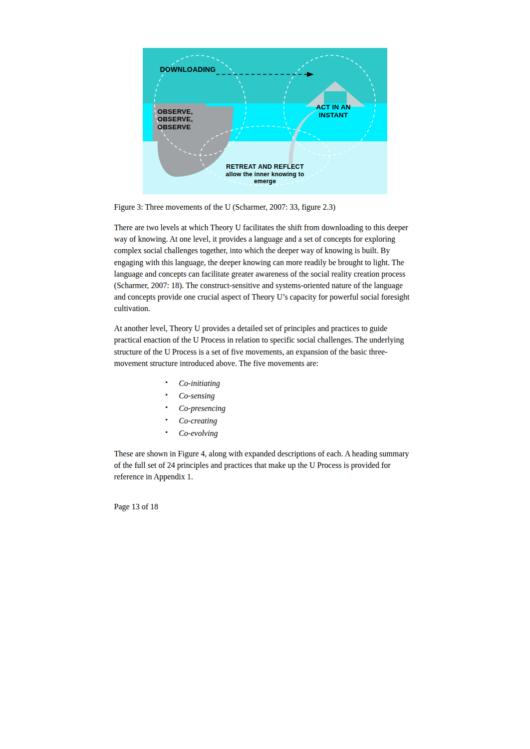DOWNLOADING
OBSERVE,
OBSERVE,
OBSERVE
ACT IN AN
INSTANT
RETREAT AND REFLECT
allow the inner knowing to
emerge
Figure 3: Three movements of the U (Scharmer, 2007: 33, figure 2.3)
There are two levels at which Theory U facilitates the shift from downloading to this deeper way of knowing. At one level, it provides a language and a set of concepts for exploring complex social challenges together, into which the deeper way of knowing is built. By engaging with this language, the deeper knowing can more readily be brought to light. The language and concepts can facilitate greater awareness of the social reality creation process (Scharmer, 2007: 18). The construct-sensitive and systems-oriented nature of the language and concepts provide one crucial aspect of Theory U’s capacity for powerful social foresight cultivation.
At another level, Theory U provides a detailed set of principles and practices to guide practical enaction of the U Process in relation to specific social challenges. The underlying structure of the U Process is a set of five movements, an expansion of the basic three-movement structure introduced above. The five movements are:
Co-initiating
Co-sensing
Co-presencing
Co-creating
Co-evolving
These are shown in Figure 4, along with expanded descriptions of each. A heading summary of the full set of 24 principles and practices that make up the U Process is provided for reference in Appendix 1.
Page 13 of 18